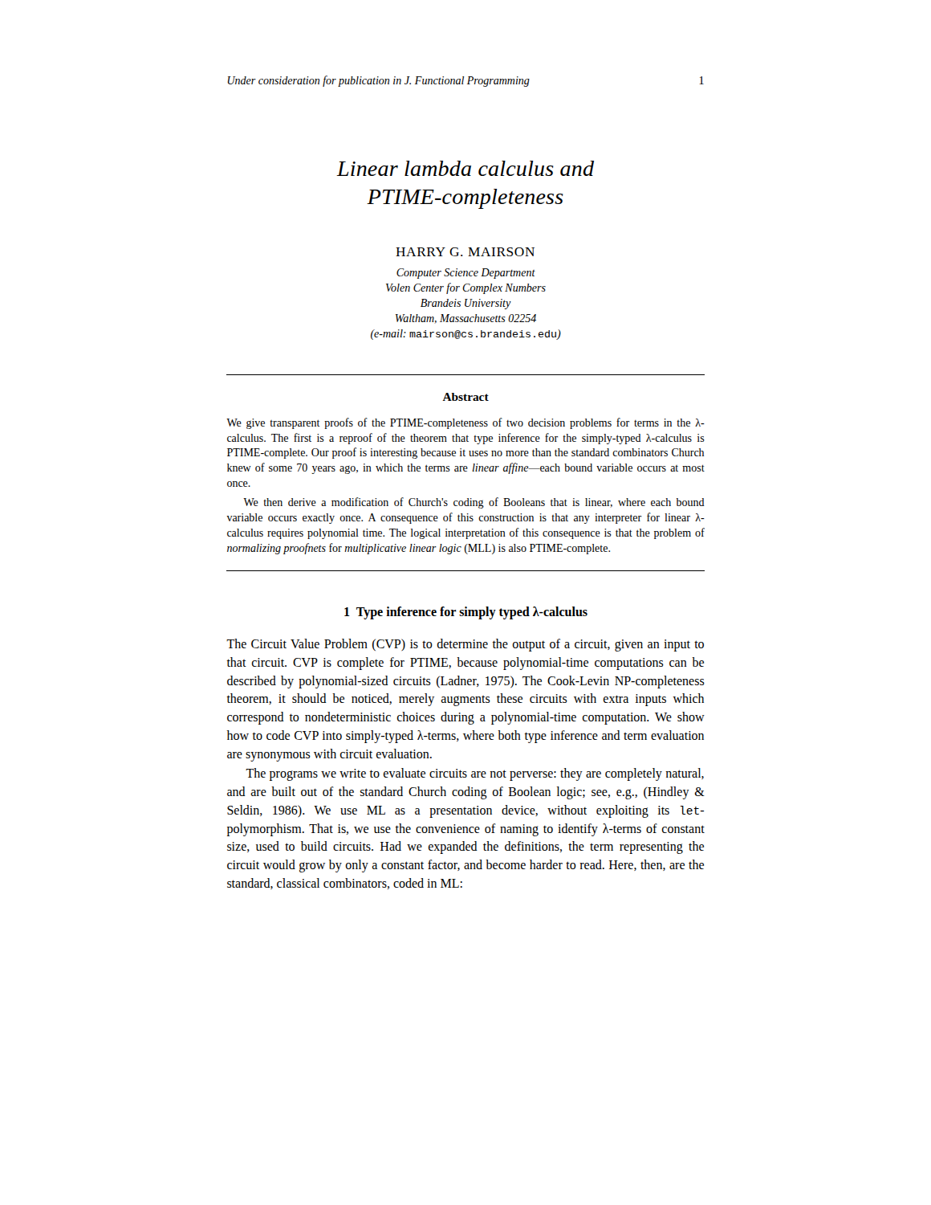Under consideration for publication in J. Functional Programming 1
Linear lambda calculus and
PTIME-completeness
HARRY G. MAIRSON
Computer Science Department
Volen Center for Complex Numbers
Brandeis University
Waltham, Massachusetts 02254
(e-mail: mairson@cs.brandeis.edu)
Abstract
We give transparent proofs of the PTIME-completeness of two decision problems for terms in the λ-calculus. The first is a reproof of the theorem that type inference for the simply-typed λ-calculus is PTIME-complete. Our proof is interesting because it uses no more than the standard combinators Church knew of some 70 years ago, in which the terms are linear affine—each bound variable occurs at most once.
We then derive a modification of Church's coding of Booleans that is linear, where each bound variable occurs exactly once. A consequence of this construction is that any interpreter for linear λ-calculus requires polynomial time. The logical interpretation of this consequence is that the problem of normalizing proofnets for multiplicative linear logic (MLL) is also PTIME-complete.
1 Type inference for simply typed λ-calculus
The Circuit Value Problem (CVP) is to determine the output of a circuit, given an input to that circuit. CVP is complete for PTIME, because polynomial-time computations can be described by polynomial-sized circuits (Ladner, 1975). The Cook-Levin NP-completeness theorem, it should be noticed, merely augments these circuits with extra inputs which correspond to nondeterministic choices during a polynomial-time computation. We show how to code CVP into simply-typed λ-terms, where both type inference and term evaluation are synonymous with circuit evaluation.
The programs we write to evaluate circuits are not perverse: they are completely natural, and are built out of the standard Church coding of Boolean logic; see, e.g., (Hindley & Seldin, 1986). We use ML as a presentation device, without exploiting its let-polymorphism. That is, we use the convenience of naming to identify λ-terms of constant size, used to build circuits. Had we expanded the definitions, the term representing the circuit would grow by only a constant factor, and become harder to read. Here, then, are the standard, classical combinators, coded in ML: